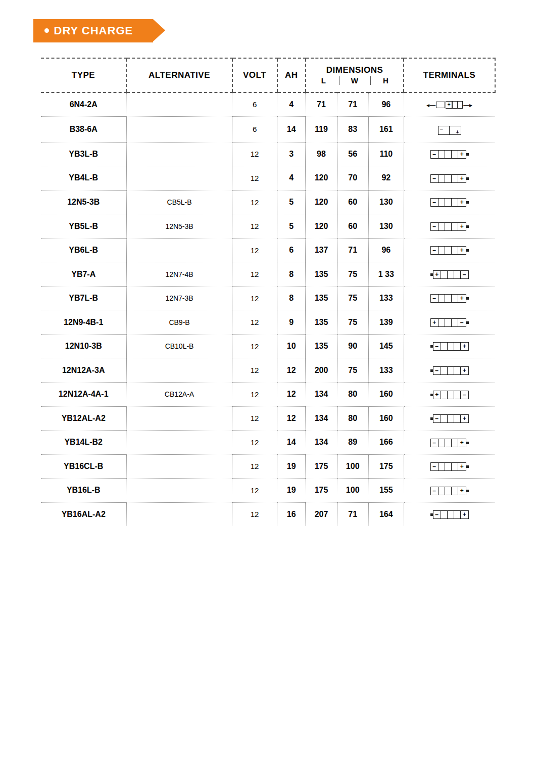DRY CHARGE
| TYPE | ALTERNATIVE | VOLT | AH | DIMENSIONS L W H | TERMINALS |
| --- | --- | --- | --- | --- | --- |
| 6N4-2A | | 6 | 4 | 71 | 71 | 96 | ◂— + —▸ |
| B38-6A | | 6 | 14 | 119 | 83 | 161 | – + |
| YB3L-B | | 12 | 3 | 98 | 56 | 110 | – + |
| YB4L-B | | 12 | 4 | 120 | 70 | 92 | – + |
| 12N5-3B | CB5L-B | 12 | 5 | 120 | 60 | 130 | – + |
| YB5L-B | 12N5-3B | 12 | 5 | 120 | 60 | 130 | – + |
| YB6L-B | | 12 | 6 | 137 | 71 | 96 | – + |
| YB7-A | 12N7-4B | 12 | 8 | 135 | 75 | 1 33 | + – |
| YB7L-B | 12N7-3B | 12 | 8 | 135 | 75 | 133 | – + |
| 12N9-4B-1 | CB9-B | 12 | 9 | 135 | 75 | 139 | + – |
| 12N10-3B | CB10L-B | 12 | 10 | 135 | 90 | 145 | – + |
| 12N12A-3A | | 12 | 12 | 200 | 75 | 133 | – + |
| 12N12A-4A-1 | CB12A-A | 12 | 12 | 134 | 80 | 160 | + – |
| YB12AL-A2 | | 12 | 12 | 134 | 80 | 160 | – + |
| YB14L-B2 | | 12 | 14 | 134 | 89 | 166 | – + |
| YB16CL-B | | 12 | 19 | 175 | 100 | 175 | – + |
| YB16L-B | | 12 | 19 | 175 | 100 | 155 | – + |
| YB16AL-A2 | | 12 | 16 | 207 | 71 | 164 | – + |